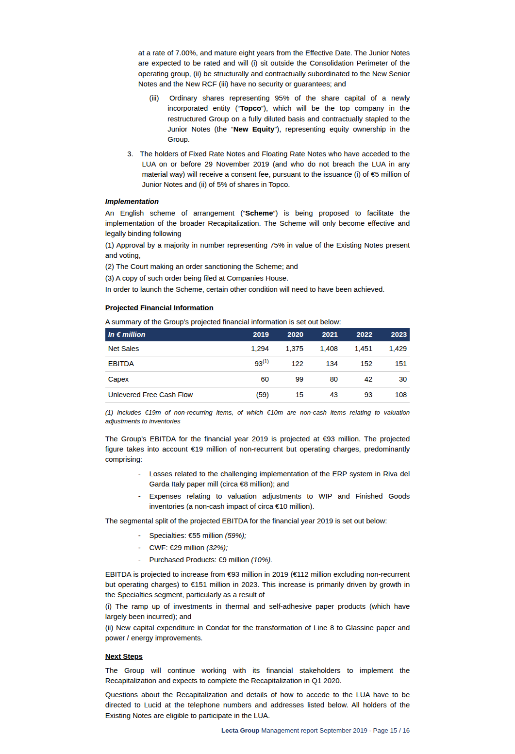at a rate of 7.00%, and mature eight years from the Effective Date. The Junior Notes are expected to be rated and will (i) sit outside the Consolidation Perimeter of the operating group, (ii) be structurally and contractually subordinated to the New Senior Notes and the New RCF (iii) have no security or guarantees; and
(iii) Ordinary shares representing 95% of the share capital of a newly incorporated entity (“Topco”), which will be the top company in the restructured Group on a fully diluted basis and contractually stapled to the Junior Notes (the “New Equity”), representing equity ownership in the Group.
3. The holders of Fixed Rate Notes and Floating Rate Notes who have acceded to the LUA on or before 29 November 2019 (and who do not breach the LUA in any material way) will receive a consent fee, pursuant to the issuance (i) of €5 million of Junior Notes and (ii) of 5% of shares in Topco.
Implementation
An English scheme of arrangement (“Scheme”) is being proposed to facilitate the implementation of the broader Recapitalization. The Scheme will only become effective and legally binding following
(1) Approval by a majority in number representing 75% in value of the Existing Notes present and voting,
(2) The Court making an order sanctioning the Scheme; and
(3) A copy of such order being filed at Companies House.
In order to launch the Scheme, certain other condition will need to have been achieved.
Projected Financial Information
A summary of the Group’s projected financial information is set out below:
| In € million | 2019 | 2020 | 2021 | 2022 | 2023 |
| --- | --- | --- | --- | --- | --- |
| Net Sales | 1,294 | 1,375 | 1,408 | 1,451 | 1,429 |
| EBITDA | 93 (1) | 122 | 134 | 152 | 151 |
| Capex | 60 | 99 | 80 | 42 | 30 |
| Unlevered Free Cash Flow | (59) | 15 | 43 | 93 | 108 |
(1) Includes €19m of non-recurring items, of which €10m are non-cash items relating to valuation adjustments to inventories
The Group’s EBITDA for the financial year 2019 is projected at €93 million. The projected figure takes into account €19 million of non-recurrent but operating charges, predominantly comprising:
Losses related to the challenging implementation of the ERP system in Riva del Garda Italy paper mill (circa €8 million); and
Expenses relating to valuation adjustments to WIP and Finished Goods inventories (a non-cash impact of circa €10 million).
The segmental split of the projected EBITDA for the financial year 2019 is set out below:
Specialties: €55 million (59%);
CWF: €29 million (32%);
Purchased Products: €9 million (10%).
EBITDA is projected to increase from €93 million in 2019 (€112 million excluding non-recurrent but operating charges) to €151 million in 2023. This increase is primarily driven by growth in the Specialties segment, particularly as a result of
(i) The ramp up of investments in thermal and self-adhesive paper products (which have largely been incurred); and
(ii) New capital expenditure in Condat for the transformation of Line 8 to Glassine paper and power / energy improvements.
Next Steps
The Group will continue working with its financial stakeholders to implement the Recapitalization and expects to complete the Recapitalization in Q1 2020.
Questions about the Recapitalization and details of how to accede to the LUA have to be directed to Lucid at the telephone numbers and addresses listed below. All holders of the Existing Notes are eligible to participate in the LUA.
Lecta Group Management report September 2019 - Page 15 / 16